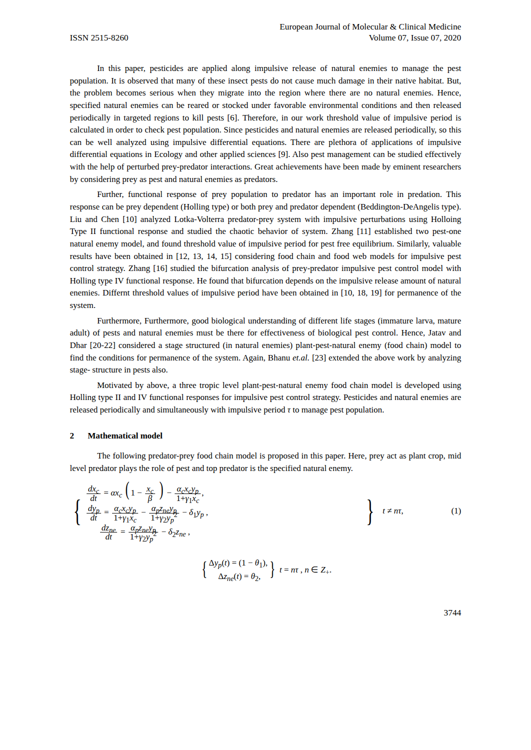European Journal of Molecular & Clinical Medicine
ISSN 2515-8260 Volume 07, Issue 07, 2020
In this paper, pesticides are applied along impulsive release of natural enemies to manage the pest population. It is observed that many of these insect pests do not cause much damage in their native habitat. But, the problem becomes serious when they migrate into the region where there are no natural enemies. Hence, specified natural enemies can be reared or stocked under favorable environmental conditions and then released periodically in targeted regions to kill pests [6]. Therefore, in our work threshold value of impulsive period is calculated in order to check pest population. Since pesticides and natural enemies are released periodically, so this can be well analyzed using impulsive differential equations. There are plethora of applications of impulsive differential equations in Ecology and other applied sciences [9]. Also pest management can be studied effectively with the help of perturbed prey-predator interactions. Great achievements have been made by eminent researchers by considering prey as pest and natural enemies as predators.
Further, functional response of prey population to predator has an important role in predation. This response can be prey dependent (Holling type) or both prey and predator dependent (Beddington-DeAngelis type). Liu and Chen [10] analyzed Lotka-Volterra predator-prey system with impulsive perturbations using Holloing Type II functional response and studied the chaotic behavior of system. Zhang [11] established two pest-one natural enemy model, and found threshold value of impulsive period for pest free equilibrium. Similarly, valuable results have been obtained in [12, 13, 14, 15] considering food chain and food web models for impulsive pest control strategy. Zhang [16] studied the bifurcation analysis of prey-predator impulsive pest control model with Holling type IV functional response. He found that bifurcation depends on the impulsive release amount of natural enemies. Differnt threshold values of impulsive period have been obtained in [10, 18, 19] for permanence of the system.
Furthermore, Furthermore, good biological understanding of different life stages (immature larva, mature adult) of pests and natural enemies must be there for effectiveness of biological pest control. Hence, Jatav and Dhar [20-22] considered a stage structured (in natural enemies) plant-pest-natural enemy (food chain) model to find the conditions for permanence of the system. Again, Bhanu et.al. [23] extended the above work by analyzing stage- structure in pests also.
Motivated by above, a three tropic level plant-pest-natural enemy food chain model is developed using Holling type II and IV functional responses for impulsive pest control strategy. Pesticides and natural enemies are released periodically and simultaneously with impulsive period τ to manage pest population.
2 Mathematical model
The following predator-prey food chain model is proposed in this paper. Here, prey act as plant crop, mid level predator plays the role of pest and top predator is the specified natural enemy.
| { | dx c dt = αx c ( 1 − x c β ) − α c x c y p 1+ γ 1 x c , dy p dt = α c x c y p 1+ γ 1 x c − α p z ne y p 1+ γ 2 y p 2 − δ 1 y p , dz ne dt = α p z ne y p 1+ γ 2 y p 2 − δ 2 z ne , | } | t ≠ nτ , | (1) |
| { | Δ y p ( t ) = (1 − θ 1 ), Δ z ne ( t ) = θ 2 , | } | t = nτ , n ∈ Z + . |
3744